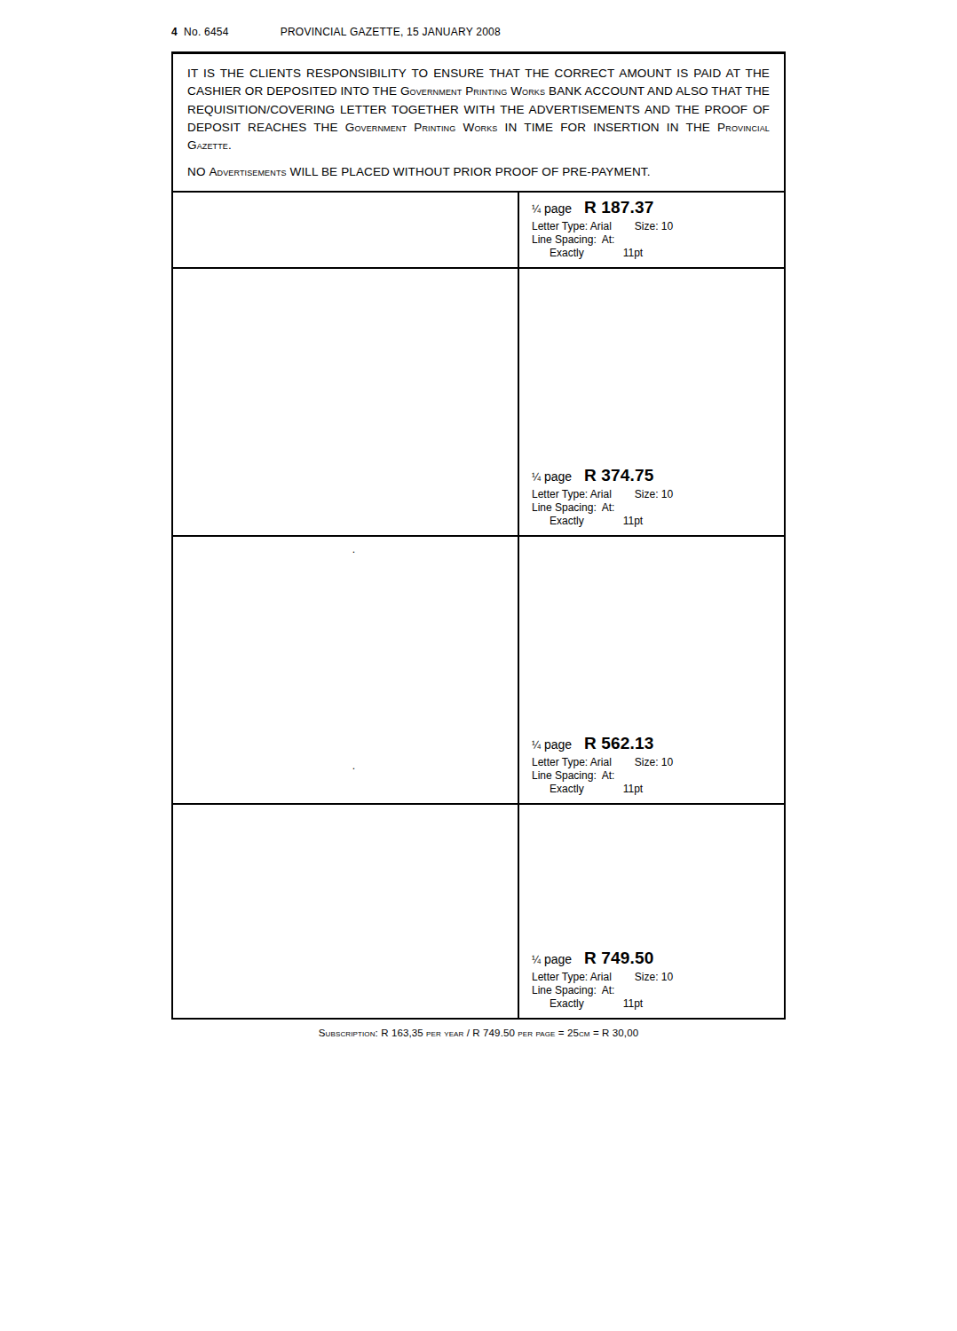4 No. 6454 PROVINCIAL GAZETTE, 15 JANUARY 2008
It is the clients responsibility to ensure that the correct amount is paid at the cashier or deposited into the Government Printing Works bank account and also that the requisition/covering letter together with the advertisements and the proof of deposit reaches the Government Printing Works in time for insertion in the Provincial Gazette.
No Advertisements will be placed without prior proof of pre-payment.
¼ page R 187.37
Letter Type: Arial Size: 10
Line Spacing: At:
Exactly 11pt
¼ page R 374.75
Letter Type: Arial Size: 10
Line Spacing: At:
Exactly 11pt
. .
¼ page R 562.13
Letter Type: Arial Size: 10
Line Spacing: At:
Exactly 11pt
¼ page R 749.50
Letter Type: Arial Size: 10
Line Spacing: At:
Exactly 11pt
Subscription: R 163,35 per year / R 749.50 per page = 25cm = R 30,00